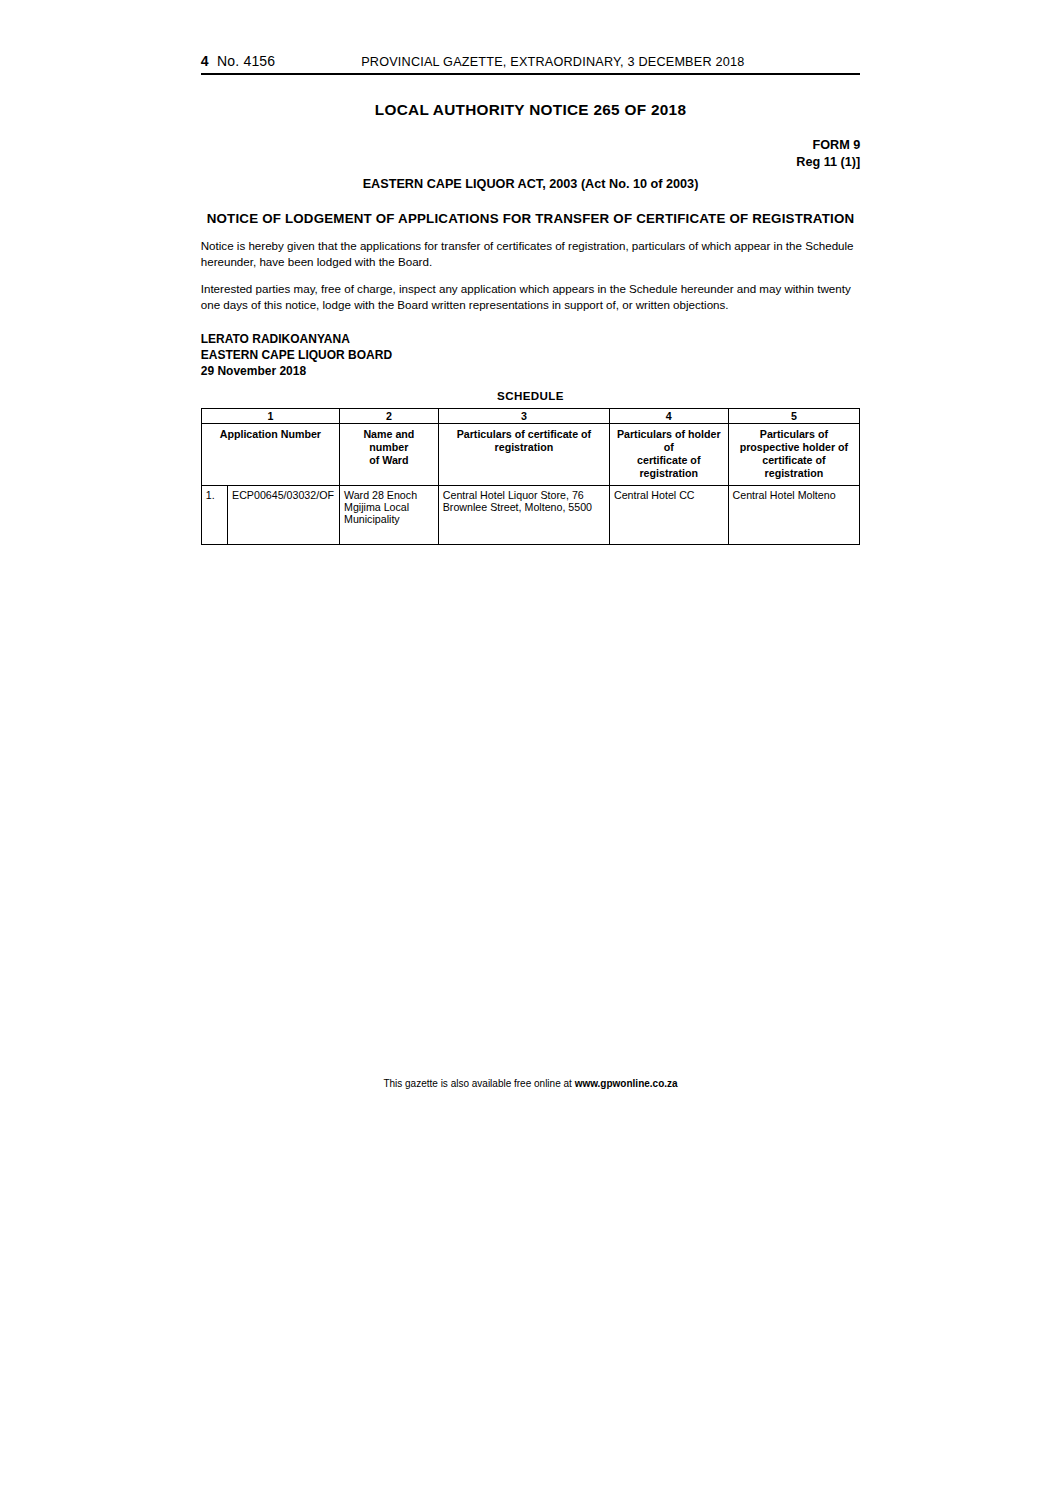4 No. 4156
PROVINCIAL GAZETTE, EXTRAORDINARY, 3 DECEMBER 2018
LOCAL AUTHORITY NOTICE 265 OF 2018
FORM 9
Reg 11 (1)]
EASTERN CAPE LIQUOR ACT, 2003 (Act No. 10 of 2003)
NOTICE OF LODGEMENT OF APPLICATIONS FOR TRANSFER OF CERTIFICATE OF REGISTRATION
Notice is hereby given that the applications for transfer of certificates of registration, particulars of which appear in the Schedule hereunder, have been lodged with the Board.
Interested parties may, free of charge, inspect any application which appears in the Schedule hereunder and may within twenty one days of this notice, lodge with the Board written representations in support of, or written objections.
LERATO RADIKOANYANA
EASTERN CAPE LIQUOR BOARD
29 November 2018
SCHEDULE
| 1 | 2 | 3 | 4 | 5 |
| --- | --- | --- | --- | --- |
| Application Number | Name and number of Ward | Particulars of certificate of registration | Particulars of holder of certificate of registration | Particulars of prospective holder of certificate of registration |
| 1. | ECP00645/03032/OF | Ward 28 Enoch Mgijima Local Municipality | Central Hotel Liquor Store, 76 Brownlee Street, Molteno, 5500 | Central Hotel CC | Central Hotel Molteno |
This gazette is also available free online at www.gpwonline.co.za